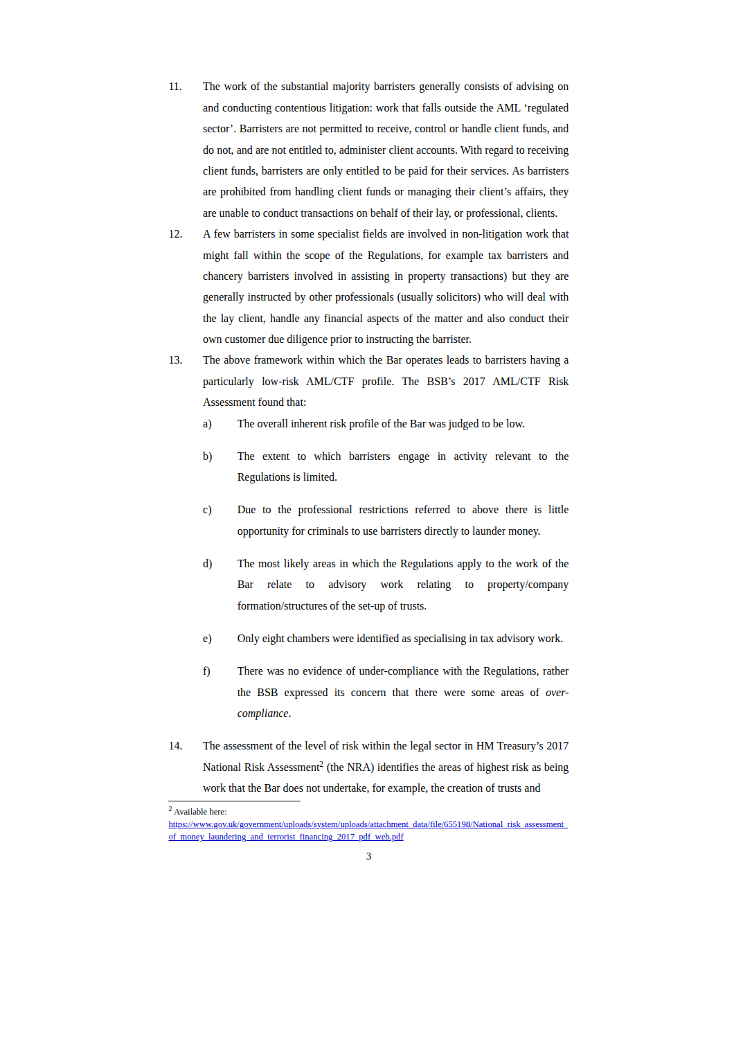11.
The work of the substantial majority barristers generally consists of advising on and conducting contentious litigation: work that falls outside the AML ‘regulated sector’. Barristers are not permitted to receive, control or handle client funds, and do not, and are not entitled to, administer client accounts. With regard to receiving client funds, barristers are only entitled to be paid for their services. As barristers are prohibited from handling client funds or managing their client’s affairs, they are unable to conduct transactions on behalf of their lay, or professional, clients.
12.
A few barristers in some specialist fields are involved in non-litigation work that might fall within the scope of the Regulations, for example tax barristers and chancery barristers involved in assisting in property transactions) but they are generally instructed by other professionals (usually solicitors) who will deal with the lay client, handle any financial aspects of the matter and also conduct their own customer due diligence prior to instructing the barrister.
13.
The above framework within which the Bar operates leads to barristers having a particularly low-risk AML/CTF profile. The BSB’s 2017 AML/CTF Risk Assessment found that:
a)
The overall inherent risk profile of the Bar was judged to be low.
b)
The extent to which barristers engage in activity relevant to the Regulations is limited.
c)
Due to the professional restrictions referred to above there is little opportunity for criminals to use barristers directly to launder money.
d)
The most likely areas in which the Regulations apply to the work of the Bar relate to advisory work relating to property/company formation/structures of the set-up of trusts.
e)
Only eight chambers were identified as specialising in tax advisory work.
f)
There was no evidence of under-compliance with the Regulations, rather the BSB expressed its concern that there were some areas of over-compliance.
14.
The assessment of the level of risk within the legal sector in HM Treasury’s 2017 National Risk Assessment2 (the NRA) identifies the areas of highest risk as being work that the Bar does not undertake, for example, the creation of trusts and
2 Available here:
https://www.gov.uk/government/uploads/system/uploads/attachment_data/file/655198/National_risk_assessment_of_money_laundering_and_terrorist_financing_2017_pdf_web.pdf
3